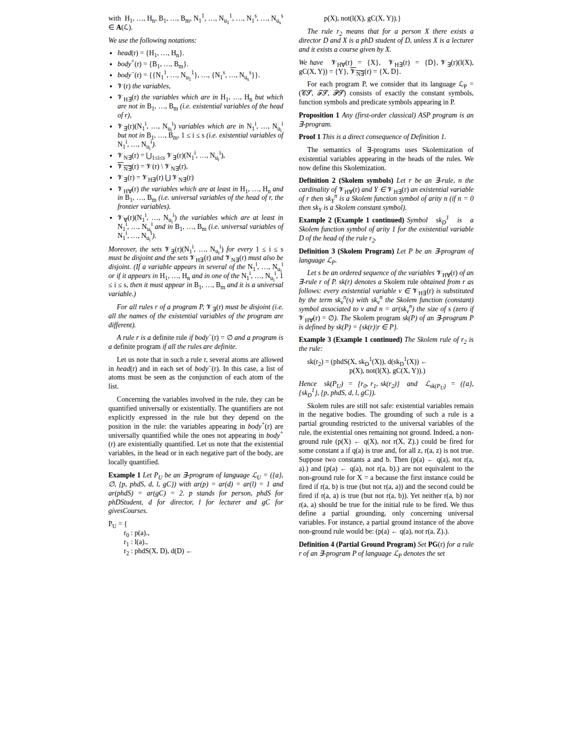with H1, …, Hn, B1, …, Bm, N11, …, Nu11, …, N1s, …, Nuss ∈ A(ℒ).
We use the following notations:
head(r) = {H1, …, Hn}.
body+(r) = {B1, …, Bm}.
body−(r) = {{N11, …, Nu11}, …, {N1s, …, Nuss}}.
𝒱(r) the variables,
𝒱H∃(r) the variables which are in H1, …, Hn but which are not in B1, …, Bm (i.e. existential variables of the head of r),
𝒱∃(r)(N1i, …, Nuii) variables which are in N1i, …, Nuii but not in B1, …, Bm, 1 ≤ i ≤ s (i.e. existential variables of N1i, …, Nuii).
𝒱N∃(r) = ⋃1≤i≤s 𝒱∃(r)(N1i, …, Nuii),
𝒱N∃(r) = 𝒱(r) \ 𝒱N∃(r),
𝒱∃(r) = 𝒱H∃(r) ⋃ 𝒱N∃(r)
𝒱H∀(r) the variables which are at least in H1, …, Hn and in B1, …, Bm (i.e. universal variables of the head of r, the frontier variables).
𝒱∀(r)(N1i, …, Nuii) the variables which are at least in N1i, …, Nuii and in B1, …, Bm (i.e. universal variables of N1i, …, Nuii).
Moreover, the sets 𝒱∃(r)(N1i, …, Nuii) for every 1 ≤ i ≤ s must be disjoint and the sets 𝒱H∃(r) and 𝒱N∃(r) must also be disjoint. (If a variable appears in several of the N1i, …, Nuii or if it appears in H1, …, Hn and in one of the N1i, …, Nuii, 1 ≤ i ≤ s, then it must appear in B1, …, Bm and it is a universal variable.)
For all rules r of a program P, 𝒱∃(r) must be disjoint (i.e. all the names of the existential variables of the program are different).
A rule r is a definite rule if body−(r) = ∅ and a program is a definite program if all the rules are definite.
Let us note that in such a rule r, several atoms are allowed in head(r) and in each set of body−(r). In this case, a list of atoms must be seen as the conjunction of each atom of the list.
Concerning the variables involved in the rule, they can be quantified universally or existentially. The quantifiers are not explicitly expressed in the rule but they depend on the position in the rule: the variables appearing in body+(r) are universally quantified while the ones not appearing in body+(r) are existentially quantified. Let us note that the existential variables, in the head or in each negative part of the body, are locally quantified.
Example 1 Let PU be an ∃-program of language ℒU = ({a}, ∅, {p, phdS, d, l, gC}) with ar(p) = ar(d) = ar(l) = 1 and ar(phdS) = ar(gC) = 2. p stands for person, phdS for phDStudent, d for director, l for lecturer and gC for givesCourses.
PU = { r0 : p(a)., r1 : l(a)., r2 : phdS(X, D), d(D) ← p(X), not(l(X), gC(X, Y)).}
The rule r2 means that for a person X there exists a director D and X is a phD student of D, unless X is a lecturer and it exists a course given by X.
We have 𝒱H∀(r) = {X}, 𝒱H∃(r) = {D}, 𝒱∃(r)(l(X), gC(X, Y)) = {Y}, 𝒱N∃(r) = {X, D}.
For each program P, we consider that its language ℒP = (𝒞𝒮, ℱ𝒮, 𝒫𝒮) consists of exactly the constant symbols, function symbols and predicate symbols appearing in P.
Proposition 1 Any (first-order classical) ASP program is an ∃-program.
Proof 1 This is a direct consequence of Definition 1.
The semantics of ∃-programs uses Skolemization of existential variables appearing in the heads of the rules. We now define this Skolemization.
Definition 2 (Skolem symbols) Let r be an ∃-rule, n the cardinality of 𝒱H∀(r) and Y ∈ 𝒱H∃(r) an existential variable of r then skYn is a Skolem function symbol of arity n (if n = 0 then skY is a Skolem constant symbol).
Example 2 (Example 1 continued) Symbol skD1 is a Skolem function symbol of arity 1 for the existential variable D of the head of the rule r2.
Definition 3 (Skolem Program) Let P be an ∃-program of language ℒP.
Let s be an ordered sequence of the variables 𝒱H∀(r) of an ∃-rule r of P. sk(r) denotes a Skolem rule obtained from r as follows: every existential variable v ∈ 𝒱H∃(r) is substituted by the term skvn(s) with skvn the Skolem function (constant) symbol associated to v and n = ar(skvn) the size of s (zero if 𝒱H∀(r) = ∅). The Skolem program sk(P) of an ∃-program P is defined by sk(P) = {sk(r)|r ∈ P}.
Example 3 (Example 1 continued) The Skolem rule of r2 is the rule:
sk(r2) = (phdS(X, skD1(X)), d(skD1(X)) ←
p(X), not(l(X), gC(X, Y)).)
Hence sk(PU) = {r0, r1, sk(r2)} and ℒsk(PU) = ({a}, {skD1}, {p, phdS, d, l, gC}).
Skolem rules are still not safe: existential variables remain in the negative bodies. The grounding of such a rule is a partial grounding restricted to the universal variables of the rule, the existential ones remaining not ground. Indeed, a non-ground rule (p(X) ← q(X), not r(X, Z).) could be fired for some constant a if q(a) is true and, for all z, r(a, z) is not true. Suppose two constants a and b. Then (p(a) ← q(a), not r(a, a).) and (p(a) ← q(a), not r(a, b).) are not equivalent to the non-ground rule for X = a because the first instance could be fired if r(a, b) is true (but not r(a, a)) and the second could be fired if r(a, a) is true (but not r(a, b)). Yet neither r(a, b) nor r(a, a) should be true for the initial rule to be fired. We thus define a partial grounding, only concerning universal variables. For instance, a partial ground instance of the above non-ground rule would be: (p(a) ← q(a), not r(a, Z).).
Definition 4 (Partial Ground Program) Set PG(r) for a rule r of an ∃-program P of language ℒP denotes the set